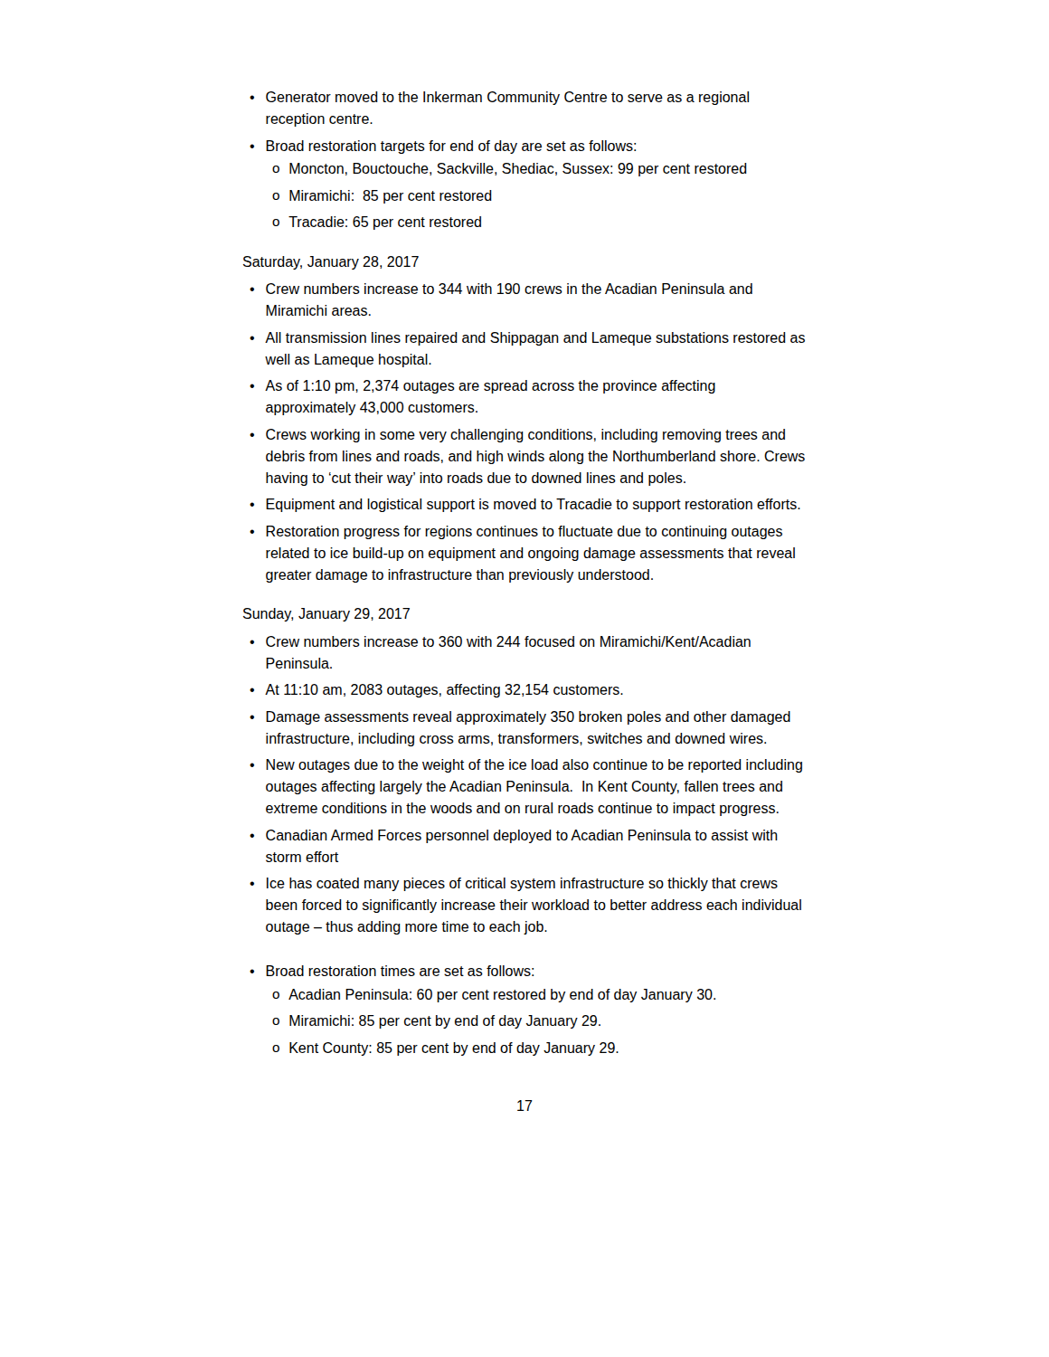Generator moved to the Inkerman Community Centre to serve as a regional reception centre.
Broad restoration targets for end of day are set as follows:
Moncton, Bouctouche, Sackville, Shediac, Sussex: 99 per cent restored
Miramichi: 85 per cent restored
Tracadie: 65 per cent restored
Saturday, January 28, 2017
Crew numbers increase to 344 with 190 crews in the Acadian Peninsula and Miramichi areas.
All transmission lines repaired and Shippagan and Lameque substations restored as well as Lameque hospital.
As of 1:10 pm, 2,374 outages are spread across the province affecting approximately 43,000 customers.
Crews working in some very challenging conditions, including removing trees and debris from lines and roads, and high winds along the Northumberland shore. Crews having to ‘cut their way’ into roads due to downed lines and poles.
Equipment and logistical support is moved to Tracadie to support restoration efforts.
Restoration progress for regions continues to fluctuate due to continuing outages related to ice build-up on equipment and ongoing damage assessments that reveal greater damage to infrastructure than previously understood.
Sunday, January 29, 2017
Crew numbers increase to 360 with 244 focused on Miramichi/Kent/Acadian Peninsula.
At 11:10 am, 2083 outages, affecting 32,154 customers.
Damage assessments reveal approximately 350 broken poles and other damaged infrastructure, including cross arms, transformers, switches and downed wires.
New outages due to the weight of the ice load also continue to be reported including outages affecting largely the Acadian Peninsula. In Kent County, fallen trees and extreme conditions in the woods and on rural roads continue to impact progress.
Canadian Armed Forces personnel deployed to Acadian Peninsula to assist with storm effort
Ice has coated many pieces of critical system infrastructure so thickly that crews been forced to significantly increase their workload to better address each individual outage – thus adding more time to each job.
Broad restoration times are set as follows:
Acadian Peninsula: 60 per cent restored by end of day January 30.
Miramichi: 85 per cent by end of day January 29.
Kent County: 85 per cent by end of day January 29.
17